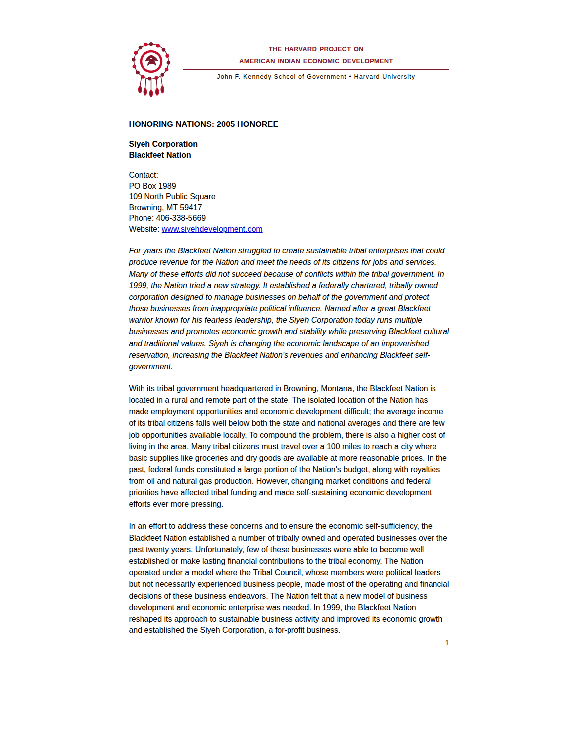The Harvard Project on
American Indian Economic Development
John F. Kennedy School of Government • Harvard University
HONORING NATIONS: 2005 HONOREE
Siyeh Corporation
Blackfeet Nation
Contact:
PO Box 1989
109 North Public Square
Browning, MT 59417
Phone: 406-338-5669
Website: www.siyehdevelopment.com
For years the Blackfeet Nation struggled to create sustainable tribal enterprises that could produce revenue for the Nation and meet the needs of its citizens for jobs and services. Many of these efforts did not succeed because of conflicts within the tribal government. In 1999, the Nation tried a new strategy. It established a federally chartered, tribally owned corporation designed to manage businesses on behalf of the government and protect those businesses from inappropriate political influence. Named after a great Blackfeet warrior known for his fearless leadership, the Siyeh Corporation today runs multiple businesses and promotes economic growth and stability while preserving Blackfeet cultural and traditional values. Siyeh is changing the economic landscape of an impoverished reservation, increasing the Blackfeet Nation's revenues and enhancing Blackfeet self-government.
With its tribal government headquartered in Browning, Montana, the Blackfeet Nation is located in a rural and remote part of the state. The isolated location of the Nation has made employment opportunities and economic development difficult; the average income of its tribal citizens falls well below both the state and national averages and there are few job opportunities available locally. To compound the problem, there is also a higher cost of living in the area. Many tribal citizens must travel over a 100 miles to reach a city where basic supplies like groceries and dry goods are available at more reasonable prices. In the past, federal funds constituted a large portion of the Nation's budget, along with royalties from oil and natural gas production. However, changing market conditions and federal priorities have affected tribal funding and made self-sustaining economic development efforts ever more pressing.
In an effort to address these concerns and to ensure the economic self-sufficiency, the Blackfeet Nation established a number of tribally owned and operated businesses over the past twenty years. Unfortunately, few of these businesses were able to become well established or make lasting financial contributions to the tribal economy. The Nation operated under a model where the Tribal Council, whose members were political leaders but not necessarily experienced business people, made most of the operating and financial decisions of these business endeavors. The Nation felt that a new model of business development and economic enterprise was needed. In 1999, the Blackfeet Nation reshaped its approach to sustainable business activity and improved its economic growth and established the Siyeh Corporation, a for-profit business.
1